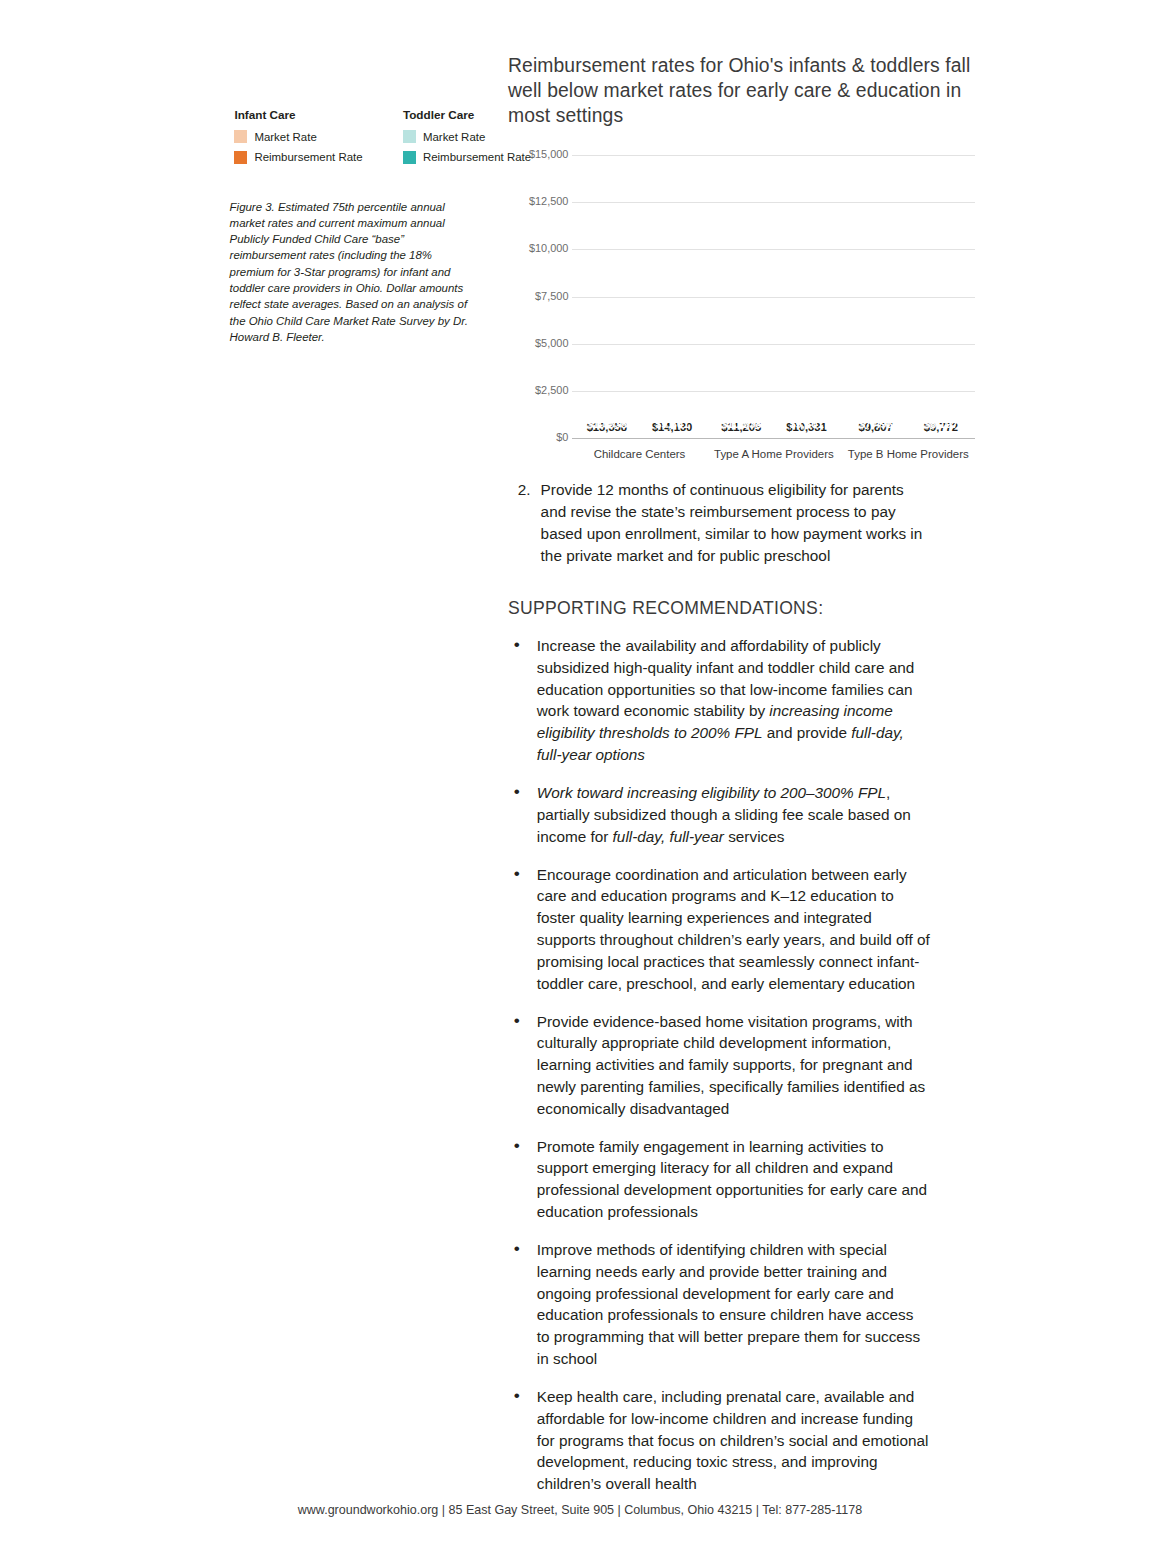Infant Care
Market Rate
Reimbursement Rate
Toddler Care
Market Rate
Reimbursement Rate
Figure 3. Estimated 75th percentile annual market rates and current maximum annual Publicly Funded Child Care “base” reimbursement rates (including the 18% premium for 3-Star programs) for infant and toddler care providers in Ohio. Dollar amounts relfect state averages. Based on an analysis of the Ohio Child Care Market Rate Survey by Dr. Howard B. Fleeter.
Reimbursement rates for Ohio's infants & toddlers fall well below market rates for early care & education in most settings
$15,000 $12,500 $10,000 $7,500 $5,000 $2,500 $0
$13,358
$10,538
$14,130
$9,301
$11,205
$10,538
$10,331
$9,301
$9,807
$7,495
$9,772
$8,197
Childcare Centers
Type A Home Providers
Type B Home Providers
Provide 12 months of continuous eligibility for parents and revise the state’s reimbursement process to pay based upon enrollment, similar to how payment works in the private market and for public preschool
SUPPORTING RECOMMENDATIONS:
Increase the availability and affordability of publicly subsidized high-quality infant and toddler child care and education opportunities so that low-income families can work toward economic stability by increasing income eligibility thresholds to 200% FPL and provide full-day, full-year options
Work toward increasing eligibility to 200–300% FPL, partially subsidized though a sliding fee scale based on income for full-day, full-year services
Encourage coordination and articulation between early care and education programs and K–12 education to foster quality learning experiences and integrated supports throughout children’s early years, and build off of promising local practices that seamlessly connect infant-toddler care, preschool, and early elementary education
Provide evidence-based home visitation programs, with culturally appropriate child development information, learning activities and family supports, for pregnant and newly parenting families, specifically families identified as economically disadvantaged
Promote family engagement in learning activities to support emerging literacy for all children and expand professional development opportunities for early care and education professionals
Improve methods of identifying children with special learning needs early and provide better training and ongoing professional development for early care and education professionals to ensure children have access to programming that will better prepare them for success in school
Keep health care, including prenatal care, available and affordable for low-income children and increase funding for programs that focus on children’s social and emotional development, reducing toxic stress, and improving children’s overall health
www.groundworkohio.org | 85 East Gay Street, Suite 905 | Columbus, Ohio 43215 | Tel: 877-285-1178